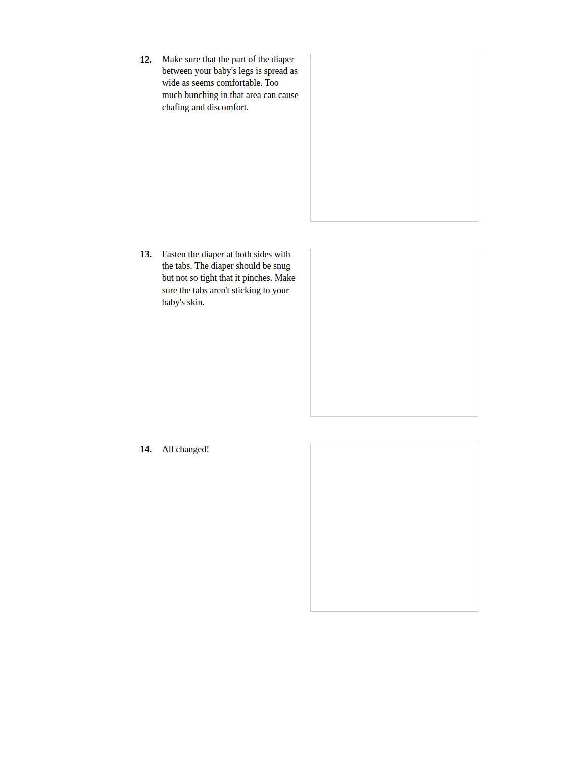12.
Make sure that the part of the diaper between your baby's legs is spread as wide as seems comfortable. Too much bunching in that area can cause chafing and discomfort.
13.
Fasten the diaper at both sides with the tabs. The diaper should be snug but not so tight that it pinches. Make sure the tabs aren't sticking to your baby's skin.
14.
All changed!